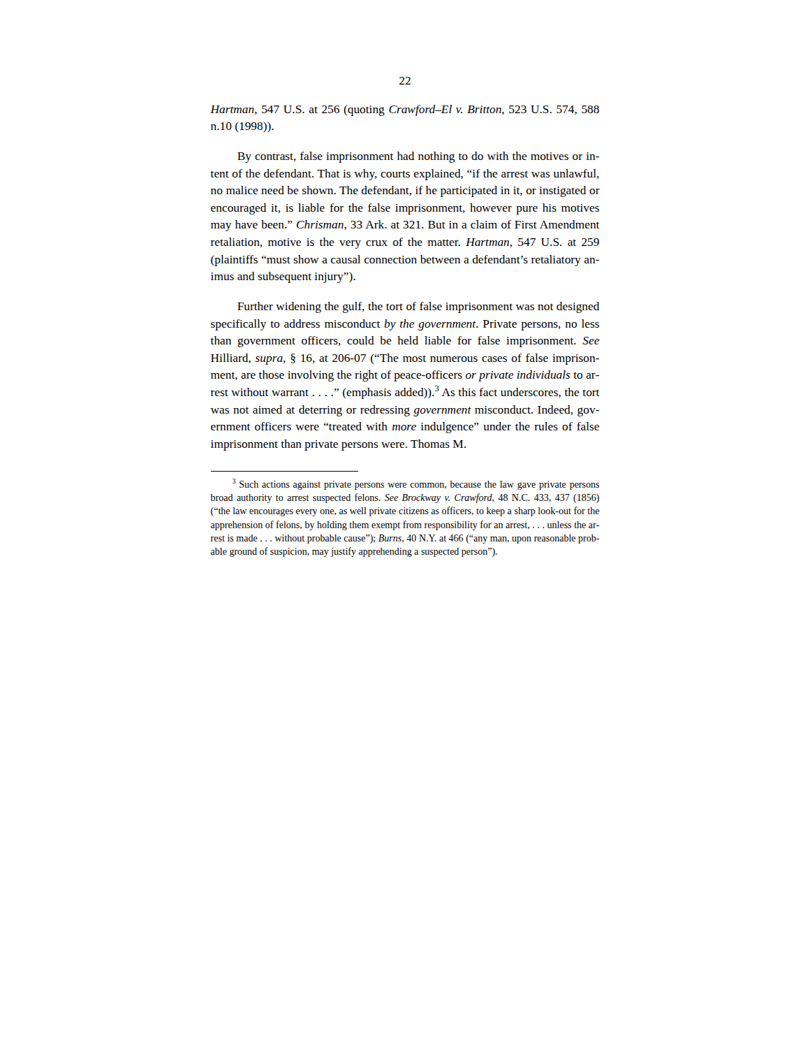22
Hartman, 547 U.S. at 256 (quoting Crawford–El v. Britton, 523 U.S. 574, 588 n.10 (1998)).
By contrast, false imprisonment had nothing to do with the motives or intent of the defendant. That is why, courts explained, “if the arrest was unlawful, no malice need be shown. The defendant, if he participated in it, or instigated or encouraged it, is liable for the false imprisonment, however pure his motives may have been.” Chrisman, 33 Ark. at 321. But in a claim of First Amendment retaliation, motive is the very crux of the matter. Hartman, 547 U.S. at 259 (plaintiffs “must show a causal connection between a defendant’s retaliatory animus and subsequent injury”).
Further widening the gulf, the tort of false imprisonment was not designed specifically to address misconduct by the government. Private persons, no less than government officers, could be held liable for false imprisonment. See Hilliard, supra, § 16, at 206-07 (“The most numerous cases of false imprisonment, are those involving the right of peace-officers or private individuals to arrest without warrant . . . .” (emphasis added)).3 As this fact underscores, the tort was not aimed at deterring or redressing government misconduct. Indeed, government officers were “treated with more indulgence” under the rules of false imprisonment than private persons were. Thomas M.
3 Such actions against private persons were common, because the law gave private persons broad authority to arrest suspected felons. See Brockway v. Crawford, 48 N.C. 433, 437 (1856) (“the law encourages every one, as well private citizens as officers, to keep a sharp look-out for the apprehension of felons, by holding them exempt from responsibility for an arrest, . . . unless the arrest is made . . . without probable cause”); Burns, 40 N.Y. at 466 (“any man, upon reasonable probable ground of suspicion, may justify apprehending a suspected person”).